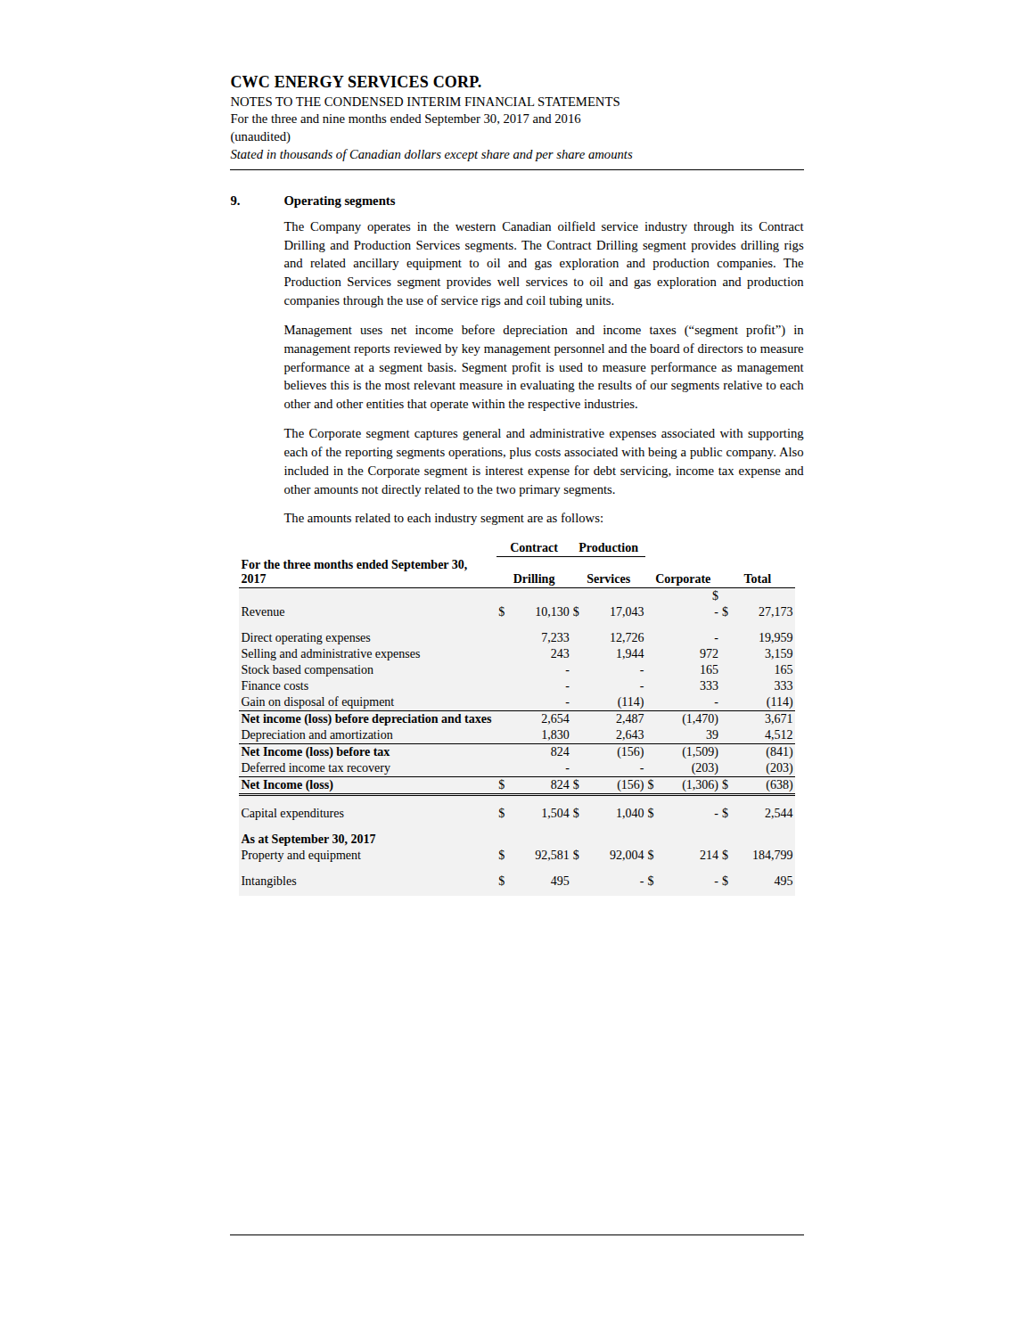CWC ENERGY SERVICES CORP.
NOTES TO THE CONDENSED INTERIM FINANCIAL STATEMENTS
For the three and nine months ended September 30, 2017 and 2016
(unaudited)
Stated in thousands of Canadian dollars except share and per share amounts
9.
Operating segments
The Company operates in the western Canadian oilfield service industry through its Contract Drilling and Production Services segments. The Contract Drilling segment provides drilling rigs and related ancillary equipment to oil and gas exploration and production companies. The Production Services segment provides well services to oil and gas exploration and production companies through the use of service rigs and coil tubing units.
Management uses net income before depreciation and income taxes (“segment profit”) in management reports reviewed by key management personnel and the board of directors to measure performance at a segment basis. Segment profit is used to measure performance as management believes this is the most relevant measure in evaluating the results of our segments relative to each other and other entities that operate within the respective industries.
The Corporate segment captures general and administrative expenses associated with supporting each of the reporting segments operations, plus costs associated with being a public company. Also included in the Corporate segment is interest expense for debt servicing, income tax expense and other amounts not directly related to the two primary segments.
The amounts related to each industry segment are as follows:
| | Contract | Production | | |
| --- | --- | --- | --- | --- |
| For the three months ended September 30, 2017 | Drilling | Services | Corporate | Total |
| | | | | | | $ | | |
| Revenue | $ | 10,130 | $ | 17,043 | | - | $ | 27,173 |
| Direct operating expenses | | 7,233 | | 12,726 | | - | | 19,959 |
| Selling and administrative expenses | | 243 | | 1,944 | | 972 | | 3,159 |
| Stock based compensation | | - | | - | | 165 | | 165 |
| Finance costs | | - | | - | | 333 | | 333 |
| Gain on disposal of equipment | | - | | (114) | | - | | (114) |
| Net income (loss) before depreciation and taxes | | 2,654 | | 2,487 | | (1,470) | | 3,671 |
| Depreciation and amortization | | 1,830 | | 2,643 | | 39 | | 4,512 |
| Net Income (loss) before tax | | 824 | | (156) | | (1,509) | | (841) |
| Deferred income tax recovery | | - | | - | | (203) | | (203) |
| Net Income (loss) | $ | 824 | $ | (156) | $ | (1,306) | $ | (638) |
| Capital expenditures | $ | 1,504 | $ | 1,040 | $ | - | $ | 2,544 |
| As at September 30, 2017 | | | | | | | | |
| Property and equipment | $ | 92,581 | $ | 92,004 | $ | 214 | $ | 184,799 |
| Intangibles | $ | 495 | | - | $ | - | $ | 495 |